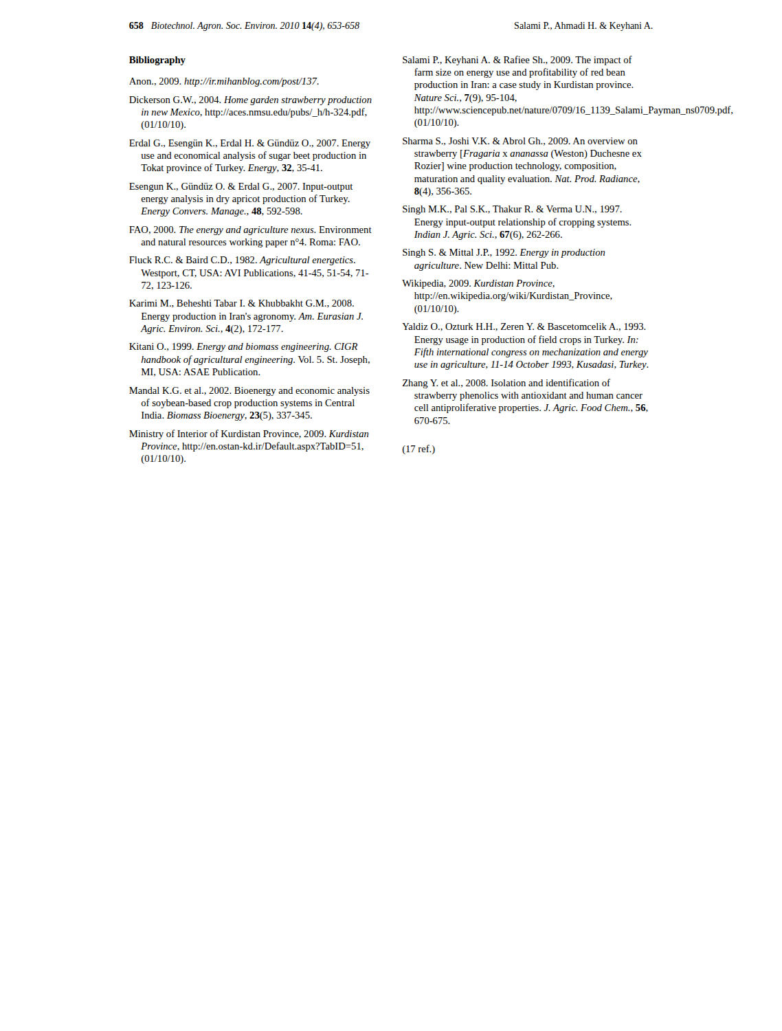658 Biotechnol. Agron. Soc. Environ. 2010 14(4), 653-658
Salami P., Ahmadi H. & Keyhani A.
Bibliography
Anon., 2009. http://ir.mihanblog.com/post/137.
Dickerson G.W., 2004. Home garden strawberry production in new Mexico, http://aces.nmsu.edu/pubs/_h/h-324.pdf, (01/10/10).
Erdal G., Esengün K., Erdal H. & Gündüz O., 2007. Energy use and economical analysis of sugar beet production in Tokat province of Turkey. Energy, 32, 35-41.
Esengun K., Gündüz O. & Erdal G., 2007. Input-output energy analysis in dry apricot production of Turkey. Energy Convers. Manage., 48, 592-598.
FAO, 2000. The energy and agriculture nexus. Environment and natural resources working paper n°4. Roma: FAO.
Fluck R.C. & Baird C.D., 1982. Agricultural energetics. Westport, CT, USA: AVI Publications, 41-45, 51-54, 71-72, 123-126.
Karimi M., Beheshti Tabar I. & Khubbakht G.M., 2008. Energy production in Iran's agronomy. Am. Eurasian J. Agric. Environ. Sci., 4(2), 172-177.
Kitani O., 1999. Energy and biomass engineering. CIGR handbook of agricultural engineering. Vol. 5. St. Joseph, MI, USA: ASAE Publication.
Mandal K.G. et al., 2002. Bioenergy and economic analysis of soybean-based crop production systems in Central India. Biomass Bioenergy, 23(5), 337-345.
Ministry of Interior of Kurdistan Province, 2009. Kurdistan Province, http://en.ostan-kd.ir/Default.aspx?TabID=51, (01/10/10).
Salami P., Keyhani A. & Rafiee Sh., 2009. The impact of farm size on energy use and profitability of red bean production in Iran: a case study in Kurdistan province. Nature Sci., 7(9), 95-104, http://www.sciencepub.net/nature/0709/16_1139_Salami_Payman_ns0709.pdf, (01/10/10).
Sharma S., Joshi V.K. & Abrol Gh., 2009. An overview on strawberry [Fragaria x ananassa (Weston) Duchesne ex Rozier] wine production technology, composition, maturation and quality evaluation. Nat. Prod. Radiance, 8(4), 356-365.
Singh M.K., Pal S.K., Thakur R. & Verma U.N., 1997. Energy input-output relationship of cropping systems. Indian J. Agric. Sci., 67(6), 262-266.
Singh S. & Mittal J.P., 1992. Energy in production agriculture. New Delhi: Mittal Pub.
Wikipedia, 2009. Kurdistan Province, http://en.wikipedia.org/wiki/Kurdistan_Province, (01/10/10).
Yaldiz O., Ozturk H.H., Zeren Y. & Bascetomcelik A., 1993. Energy usage in production of field crops in Turkey. In: Fifth international congress on mechanization and energy use in agriculture, 11-14 October 1993, Kusadasi, Turkey.
Zhang Y. et al., 2008. Isolation and identification of strawberry phenolics with antioxidant and human cancer cell antiproliferative properties. J. Agric. Food Chem., 56, 670-675.
(17 ref.)